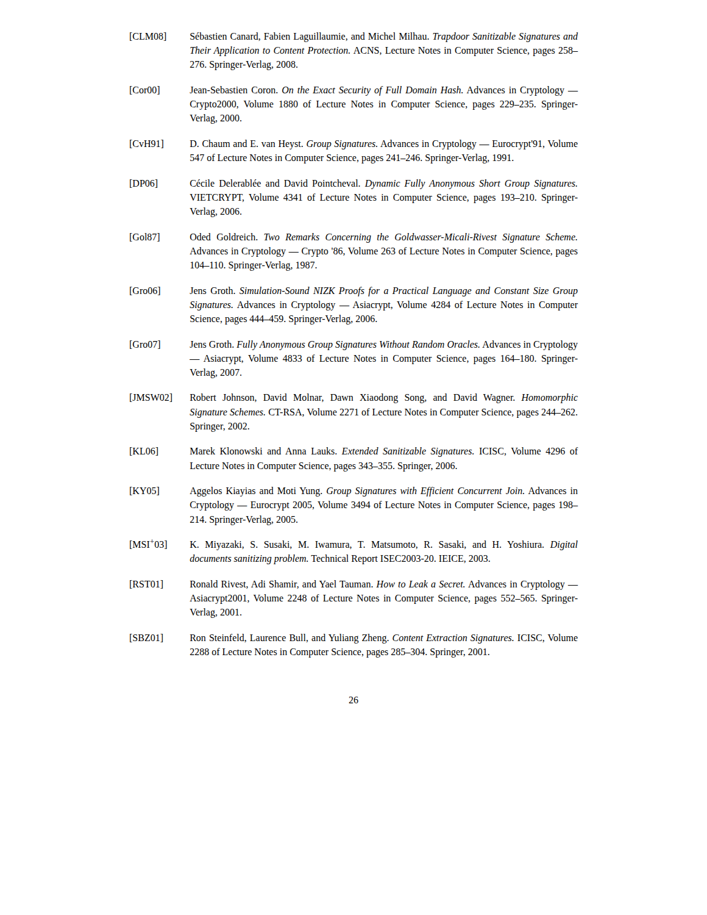[CLM08]
Sébastien Canard, Fabien Laguillaumie, and Michel Milhau. Trapdoor Sanitizable Signatures and Their Application to Content Protection. ACNS, Lecture Notes in Computer Science, pages 258–276. Springer-Verlag, 2008.
[Cor00]
Jean-Sebastien Coron. On the Exact Security of Full Domain Hash. Advances in Cryptology — Crypto2000, Volume 1880 of Lecture Notes in Computer Science, pages 229–235. Springer-Verlag, 2000.
[CvH91]
D. Chaum and E. van Heyst. Group Signatures. Advances in Cryptology — Eurocrypt'91, Volume 547 of Lecture Notes in Computer Science, pages 241–246. Springer-Verlag, 1991.
[DP06]
Cécile Delerablée and David Pointcheval. Dynamic Fully Anonymous Short Group Signatures. VIETCRYPT, Volume 4341 of Lecture Notes in Computer Science, pages 193–210. Springer-Verlag, 2006.
[Gol87]
Oded Goldreich. Two Remarks Concerning the Goldwasser-Micali-Rivest Signature Scheme. Advances in Cryptology — Crypto '86, Volume 263 of Lecture Notes in Computer Science, pages 104–110. Springer-Verlag, 1987.
[Gro06]
Jens Groth. Simulation-Sound NIZK Proofs for a Practical Language and Constant Size Group Signatures. Advances in Cryptology — Asiacrypt, Volume 4284 of Lecture Notes in Computer Science, pages 444–459. Springer-Verlag, 2006.
[Gro07]
Jens Groth. Fully Anonymous Group Signatures Without Random Oracles. Advances in Cryptology — Asiacrypt, Volume 4833 of Lecture Notes in Computer Science, pages 164–180. Springer-Verlag, 2007.
[JMSW02]
Robert Johnson, David Molnar, Dawn Xiaodong Song, and David Wagner. Homomorphic Signature Schemes. CT-RSA, Volume 2271 of Lecture Notes in Computer Science, pages 244–262. Springer, 2002.
[KL06]
Marek Klonowski and Anna Lauks. Extended Sanitizable Signatures. ICISC, Volume 4296 of Lecture Notes in Computer Science, pages 343–355. Springer, 2006.
[KY05]
Aggelos Kiayias and Moti Yung. Group Signatures with Efficient Concurrent Join. Advances in Cryptology — Eurocrypt 2005, Volume 3494 of Lecture Notes in Computer Science, pages 198–214. Springer-Verlag, 2005.
[MSI+03]
K. Miyazaki, S. Susaki, M. Iwamura, T. Matsumoto, R. Sasaki, and H. Yoshiura. Digital documents sanitizing problem. Technical Report ISEC2003-20. IEICE, 2003.
[RST01]
Ronald Rivest, Adi Shamir, and Yael Tauman. How to Leak a Secret. Advances in Cryptology — Asiacrypt2001, Volume 2248 of Lecture Notes in Computer Science, pages 552–565. Springer-Verlag, 2001.
[SBZ01]
Ron Steinfeld, Laurence Bull, and Yuliang Zheng. Content Extraction Signatures. ICISC, Volume 2288 of Lecture Notes in Computer Science, pages 285–304. Springer, 2001.
26